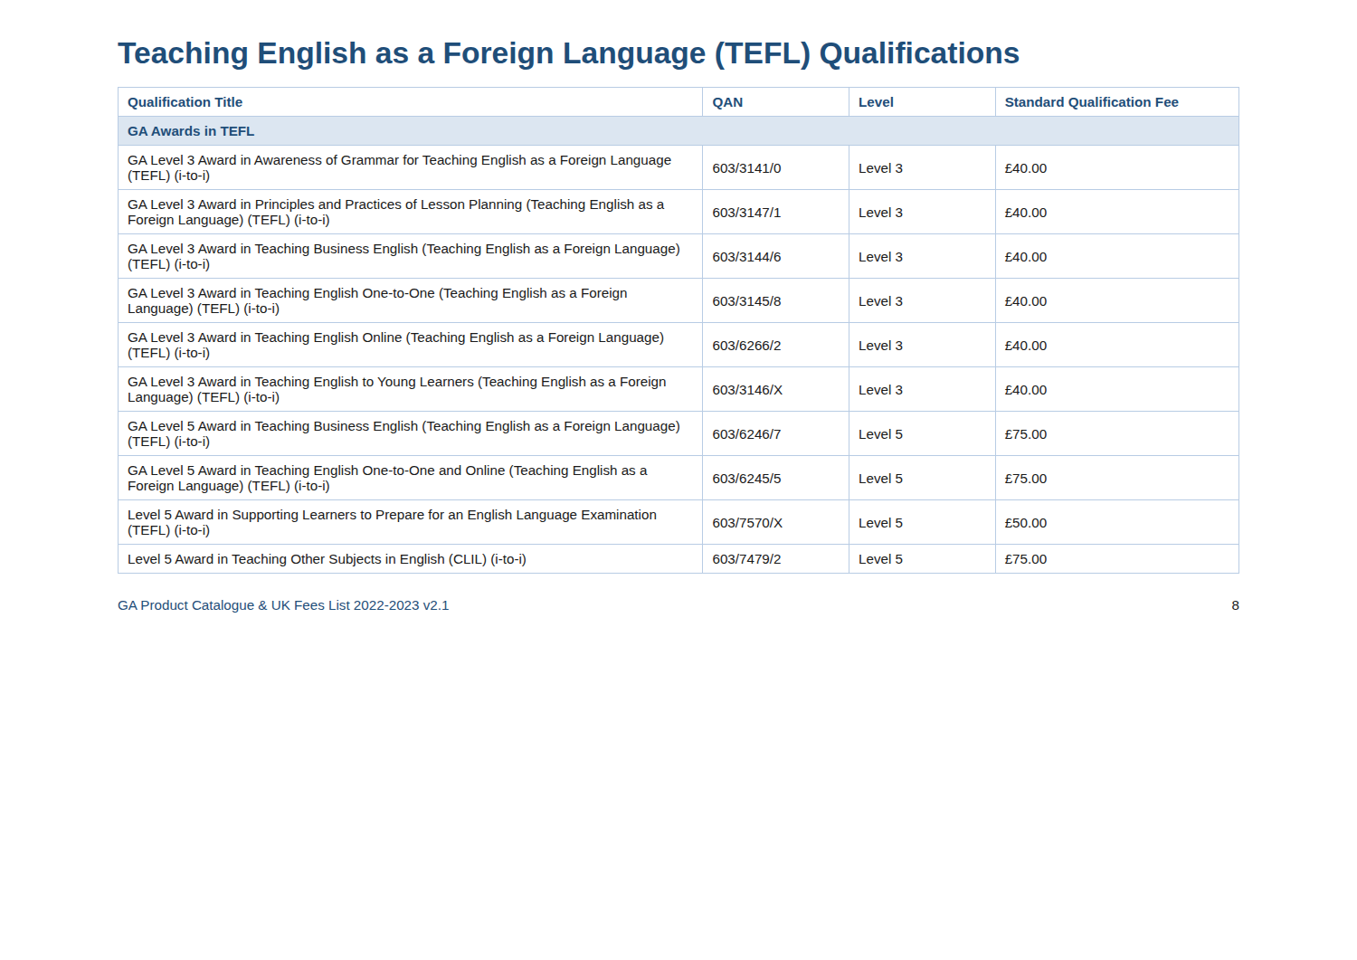Teaching English as a Foreign Language (TEFL) Qualifications
| Qualification Title | QAN | Level | Standard Qualification Fee |
| --- | --- | --- | --- |
| GA Awards in TEFL |
| GA Level 3 Award in Awareness of Grammar for Teaching English as a Foreign Language (TEFL) (i-to-i) | 603/3141/0 | Level 3 | £40.00 |
| GA Level 3 Award in Principles and Practices of Lesson Planning (Teaching English as a Foreign Language) (TEFL) (i-to-i) | 603/3147/1 | Level 3 | £40.00 |
| GA Level 3 Award in Teaching Business English (Teaching English as a Foreign Language) (TEFL) (i-to-i) | 603/3144/6 | Level 3 | £40.00 |
| GA Level 3 Award in Teaching English One-to-One (Teaching English as a Foreign Language) (TEFL) (i-to-i) | 603/3145/8 | Level 3 | £40.00 |
| GA Level 3 Award in Teaching English Online (Teaching English as a Foreign Language) (TEFL) (i-to-i) | 603/6266/2 | Level 3 | £40.00 |
| GA Level 3 Award in Teaching English to Young Learners (Teaching English as a Foreign Language) (TEFL) (i-to-i) | 603/3146/X | Level 3 | £40.00 |
| GA Level 5 Award in Teaching Business English (Teaching English as a Foreign Language) (TEFL) (i-to-i) | 603/6246/7 | Level 5 | £75.00 |
| GA Level 5 Award in Teaching English One-to-One and Online (Teaching English as a Foreign Language) (TEFL) (i-to-i) | 603/6245/5 | Level 5 | £75.00 |
| Level 5 Award in Supporting Learners to Prepare for an English Language Examination (TEFL) (i-to-i) | 603/7570/X | Level 5 | £50.00 |
| Level 5 Award in Teaching Other Subjects in English (CLIL) (i-to-i) | 603/7479/2 | Level 5 | £75.00 |
GA Product Catalogue & UK Fees List 2022-2023 v2.1
8